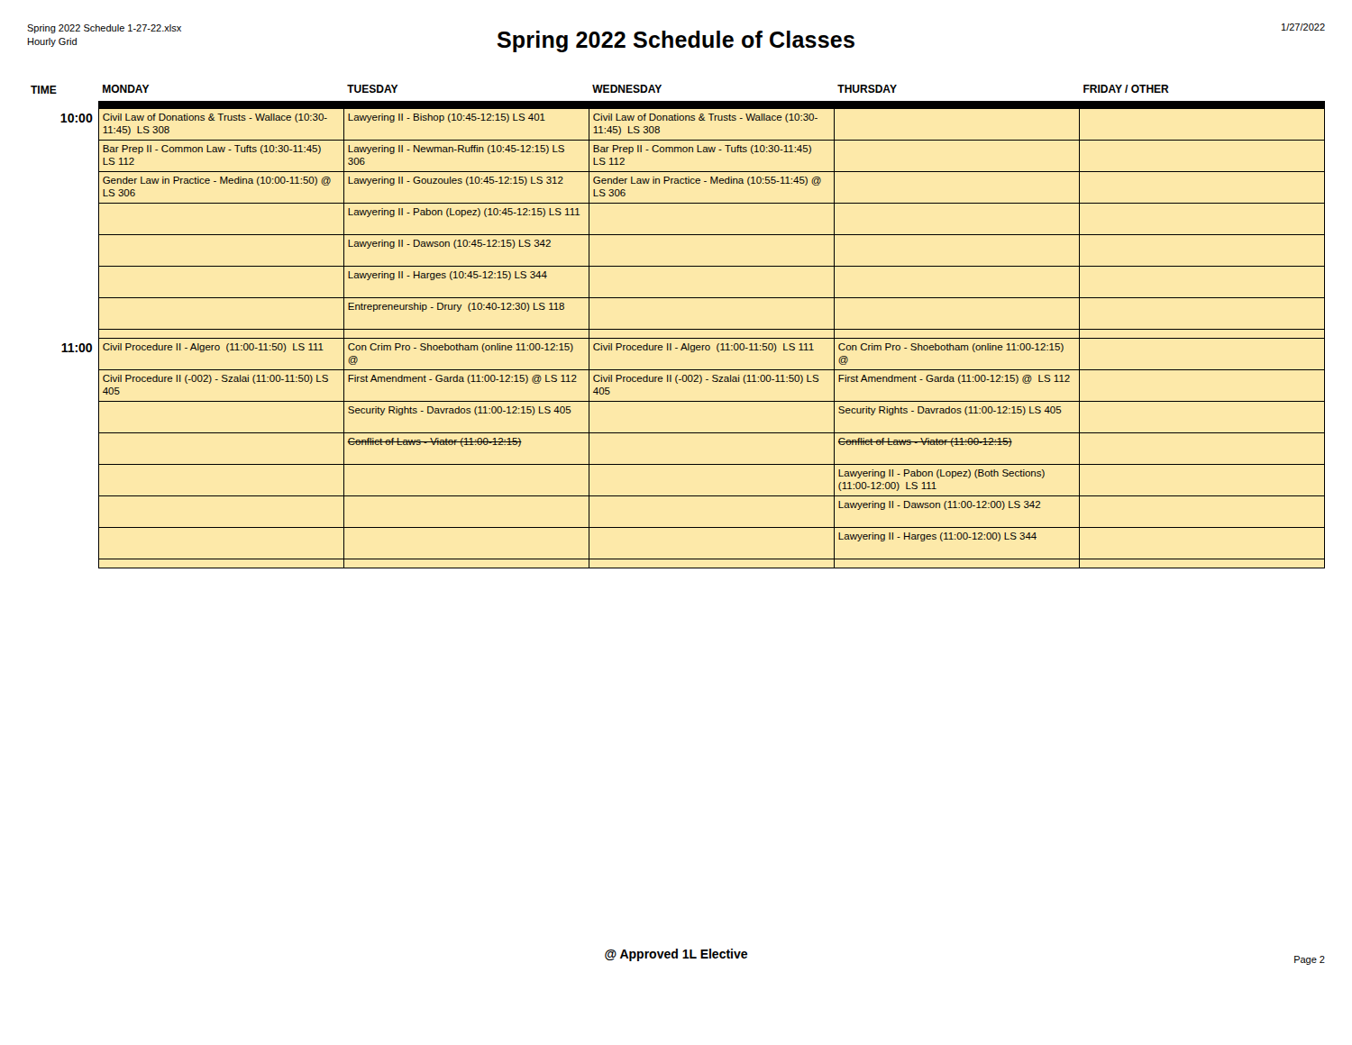Spring 2022 Schedule 1-27-22.xlsx
Hourly Grid
1/27/2022
Spring 2022 Schedule of Classes
| TIME | MONDAY | TUESDAY | WEDNESDAY | THURSDAY | FRIDAY / OTHER |
| --- | --- | --- | --- | --- | --- |
| 10:00 | Civil Law of Donations & Trusts - Wallace (10:30-11:45) LS 308 | Lawyering II - Bishop (10:45-12:15) LS 401 | Civil Law of Donations & Trusts - Wallace (10:30-11:45) LS 308 | | |
| | Bar Prep II - Common Law - Tufts (10:30-11:45) LS 112 | Lawyering II - Newman-Ruffin (10:45-12:15) LS 306 | Bar Prep II - Common Law - Tufts (10:30-11:45) LS 112 | | |
| | Gender Law in Practice - Medina (10:00-11:50) @ LS 306 | Lawyering II - Gouzoules (10:45-12:15) LS 312 | Gender Law in Practice - Medina (10:55-11:45) @ LS 306 | | |
| | | Lawyering II - Pabon (Lopez) (10:45-12:15) LS 111 | | | |
| | | Lawyering II - Dawson (10:45-12:15) LS 342 | | | |
| | | Lawyering II - Harges (10:45-12:15) LS 344 | | | |
| | | Entrepreneurship - Drury (10:40-12:30) LS 118 | | | |
| 11:00 | Civil Procedure II - Algero (11:00-11:50) LS 111 | Con Crim Pro - Shoebotham (online 11:00-12:15) @ | Civil Procedure II - Algero (11:00-11:50) LS 111 | Con Crim Pro - Shoebotham (online 11:00-12:15) @ | |
| | Civil Procedure II (-002) - Szalai (11:00-11:50) LS 405 | First Amendment - Garda (11:00-12:15) @ LS 112 | Civil Procedure II (-002) - Szalai (11:00-11:50) LS 405 | First Amendment - Garda (11:00-12:15) @ LS 112 | |
| | | Security Rights - Davrados (11:00-12:15) LS 405 | | Security Rights - Davrados (11:00-12:15) LS 405 | |
| | | Conflict of Laws - Viator (11:00-12:15) | | Conflict of Laws - Viator (11:00-12:15) | |
| | | | | Lawyering II - Pabon (Lopez) (Both Sections) (11:00-12:00) LS 111 | |
| | | | | Lawyering II - Dawson (11:00-12:00) LS 342 | |
| | | | | Lawyering II - Harges (11:00-12:00) LS 344 | |
@ Approved 1L Elective
Page 2